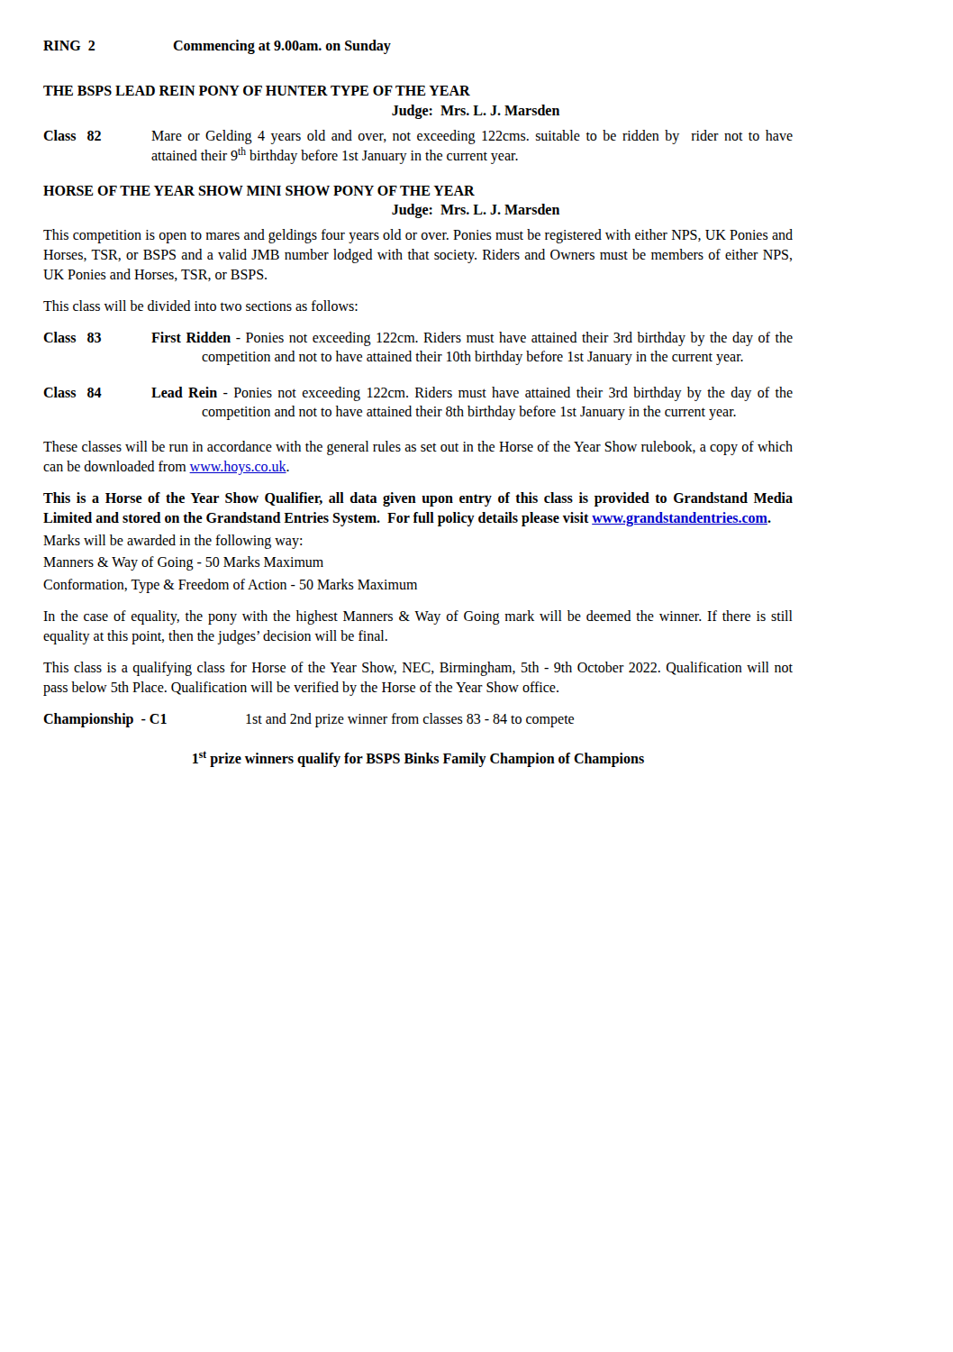RING 2 Commencing at 9.00am. on Sunday
THE BSPS LEAD REIN PONY OF HUNTER TYPE OF THE YEAR
Judge: Mrs. L. J. Marsden
Class 82
Mare or Gelding 4 years old and over, not exceeding 122cms. suitable to be ridden by rider not to have attained their 9th birthday before 1st January in the current year.
HORSE OF THE YEAR SHOW MINI SHOW PONY OF THE YEAR
Judge: Mrs. L. J. Marsden
This competition is open to mares and geldings four years old or over. Ponies must be registered with either NPS, UK Ponies and Horses, TSR, or BSPS and a valid JMB number lodged with that society. Riders and Owners must be members of either NPS, UK Ponies and Horses, TSR, or BSPS.
This class will be divided into two sections as follows:
Class 83
First Ridden - Ponies not exceeding 122cm. Riders must have attained their 3rd birthday by the day of the competition and not to have attained their 10th birthday before 1st January in the current year.
Class 84
Lead Rein - Ponies not exceeding 122cm. Riders must have attained their 3rd birthday by the day of the competition and not to have attained their 8th birthday before 1st January in the current year.
These classes will be run in accordance with the general rules as set out in the Horse of the Year Show rulebook, a copy of which can be downloaded from www.hoys.co.uk.
This is a Horse of the Year Show Qualifier, all data given upon entry of this class is provided to Grandstand Media Limited and stored on the Grandstand Entries System. For full policy details please visit www.grandstandentries.com.
Marks will be awarded in the following way:
Manners & Way of Going - 50 Marks Maximum
Conformation, Type & Freedom of Action - 50 Marks Maximum
In the case of equality, the pony with the highest Manners & Way of Going mark will be deemed the winner. If there is still equality at this point, then the judges’ decision will be final.
This class is a qualifying class for Horse of the Year Show, NEC, Birmingham, 5th - 9th October 2022. Qualification will not pass below 5th Place. Qualification will be verified by the Horse of the Year Show office.
Championship - C1
1st and 2nd prize winner from classes 83 - 84 to compete
1st prize winners qualify for BSPS Binks Family Champion of Champions